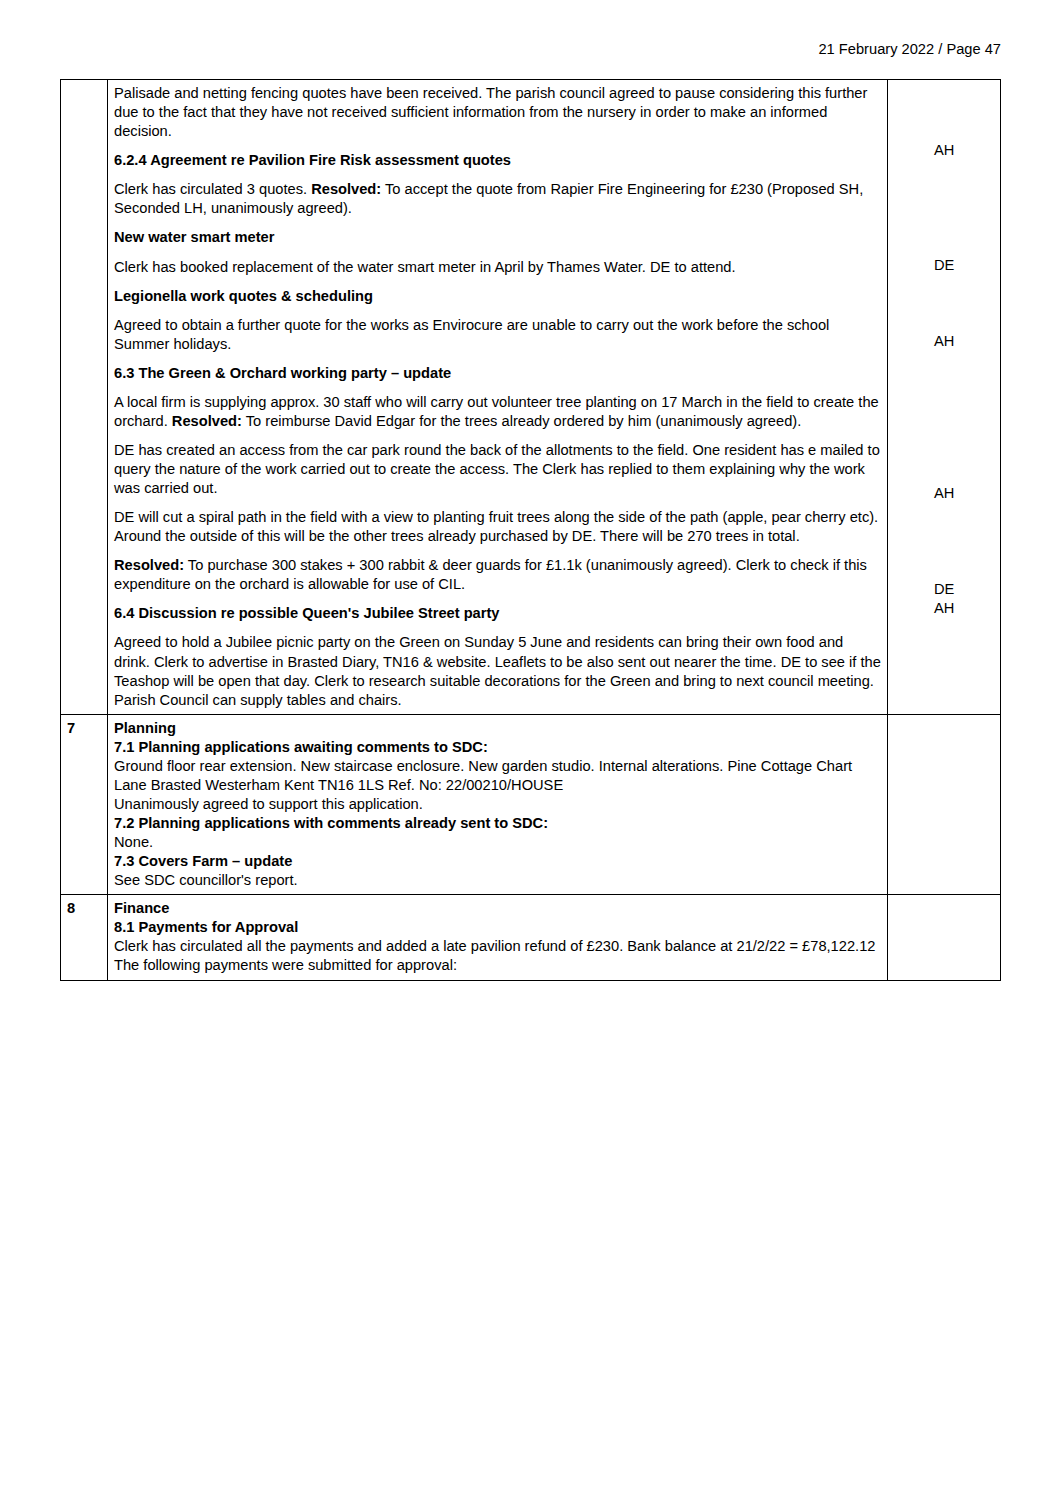21 February 2022 / Page 47
| | Palisade and netting fencing quotes have been received. The parish council agreed to pause considering this further due to the fact that they have not received sufficient information from the nursery in order to make an informed decision. 6.2.4 Agreement re Pavilion Fire Risk assessment quotes Clerk has circulated 3 quotes. Resolved: To accept the quote from Rapier Fire Engineering for £230 (Proposed SH, Seconded LH, unanimously agreed). New water smart meter Clerk has booked replacement of the water smart meter in April by Thames Water. DE to attend. Legionella work quotes & scheduling Agreed to obtain a further quote for the works as Envirocure are unable to carry out the work before the school Summer holidays. 6.3 The Green & Orchard working party – update A local firm is supplying approx. 30 staff who will carry out volunteer tree planting on 17 March in the field to create the orchard. Resolved: To reimburse David Edgar for the trees already ordered by him (unanimously agreed). DE has created an access from the car park round the back of the allotments to the field. One resident has e mailed to query the nature of the work carried out to create the access. The Clerk has replied to them explaining why the work was carried out. DE will cut a spiral path in the field with a view to planting fruit trees along the side of the path (apple, pear cherry etc). Around the outside of this will be the other trees already purchased by DE. There will be 270 trees in total. Resolved: To purchase 300 stakes + 300 rabbit & deer guards for £1.1k (unanimously agreed). Clerk to check if this expenditure on the orchard is allowable for use of CIL. 6.4 Discussion re possible Queen's Jubilee Street party Agreed to hold a Jubilee picnic party on the Green on Sunday 5 June and residents can bring their own food and drink. Clerk to advertise in Brasted Diary, TN16 & website. Leaflets to be also sent out nearer the time. DE to see if the Teashop will be open that day. Clerk to research suitable decorations for the Green and bring to next council meeting. Parish Council can supply tables and chairs. | AH DE AH AH DE AH |
| 7 | Planning 7.1 Planning applications awaiting comments to SDC: Ground floor rear extension. New staircase enclosure. New garden studio. Internal alterations. Pine Cottage Chart Lane Brasted Westerham Kent TN16 1LS Ref. No: 22/00210/HOUSE Unanimously agreed to support this application. 7.2 Planning applications with comments already sent to SDC: None. 7.3 Covers Farm – update See SDC councillor's report. | |
| 8 | Finance 8.1 Payments for Approval Clerk has circulated all the payments and added a late pavilion refund of £230. Bank balance at 21/2/22 = £78,122.12 The following payments were submitted for approval: | |